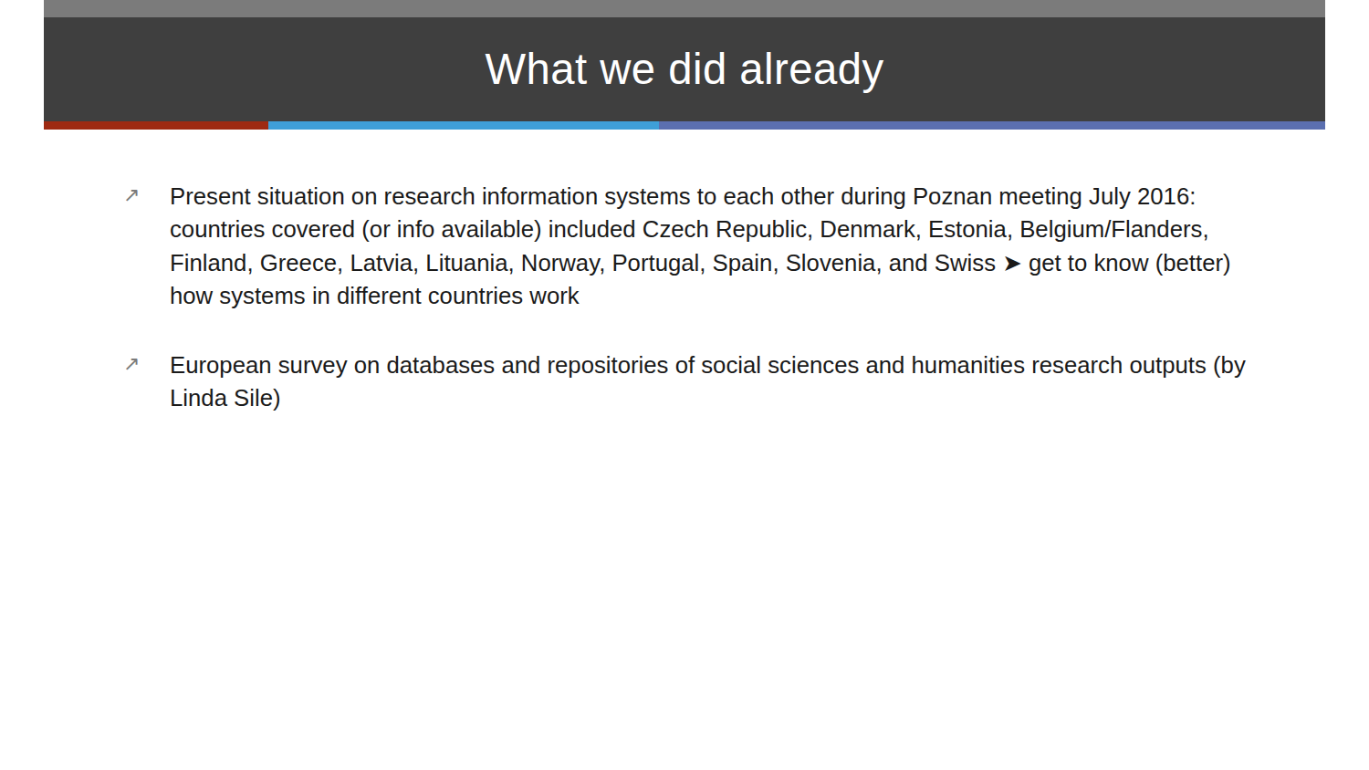What we did already
Present situation on research information systems to each other during Poznan meeting July 2016: countries covered (or info available) included Czech Republic, Denmark, Estonia, Belgium/Flanders, Finland, Greece, Latvia, Lituania, Norway, Portugal, Spain, Slovenia, and Swiss ➤ get to know (better) how systems in different countries work
European survey on databases and repositories of social sciences and humanities research outputs (by Linda Sile)